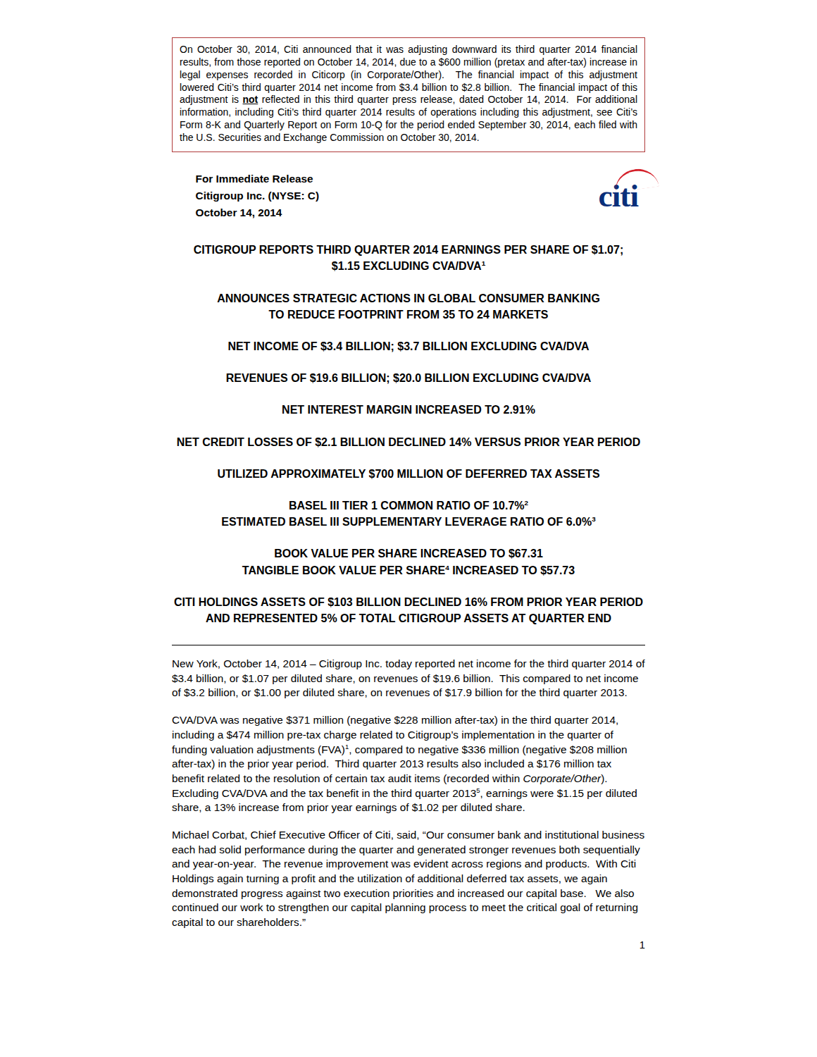On October 30, 2014, Citi announced that it was adjusting downward its third quarter 2014 financial results, from those reported on October 14, 2014, due to a $600 million (pretax and after-tax) increase in legal expenses recorded in Citicorp (in Corporate/Other). The financial impact of this adjustment lowered Citi’s third quarter 2014 net income from $3.4 billion to $2.8 billion. The financial impact of this adjustment is not reflected in this third quarter press release, dated October 14, 2014. For additional information, including Citi’s third quarter 2014 results of operations including this adjustment, see Citi’s Form 8-K and Quarterly Report on Form 10-Q for the period ended September 30, 2014, each filed with the U.S. Securities and Exchange Commission on October 30, 2014.
For Immediate Release
Citigroup Inc. (NYSE: C)
October 14, 2014
citi
CITIGROUP REPORTS THIRD QUARTER 2014 EARNINGS PER SHARE OF $1.07;
$1.15 EXCLUDING CVA/DVA1
ANNOUNCES STRATEGIC ACTIONS IN GLOBAL CONSUMER BANKING
TO REDUCE FOOTPRINT FROM 35 TO 24 MARKETS
NET INCOME OF $3.4 BILLION; $3.7 BILLION EXCLUDING CVA/DVA
REVENUES OF $19.6 BILLION; $20.0 BILLION EXCLUDING CVA/DVA
NET INTEREST MARGIN INCREASED TO 2.91%
NET CREDIT LOSSES OF $2.1 BILLION DECLINED 14% VERSUS PRIOR YEAR PERIOD
UTILIZED APPROXIMATELY $700 MILLION OF DEFERRED TAX ASSETS
BASEL III TIER 1 COMMON RATIO OF 10.7%2
ESTIMATED BASEL III SUPPLEMENTARY LEVERAGE RATIO OF 6.0%3
BOOK VALUE PER SHARE INCREASED TO $67.31
TANGIBLE BOOK VALUE PER SHARE4 INCREASED TO $57.73
CITI HOLDINGS ASSETS OF $103 BILLION DECLINED 16% FROM PRIOR YEAR PERIOD
AND REPRESENTED 5% OF TOTAL CITIGROUP ASSETS AT QUARTER END
New York, October 14, 2014 – Citigroup Inc. today reported net income for the third quarter 2014 of $3.4 billion, or $1.07 per diluted share, on revenues of $19.6 billion. This compared to net income of $3.2 billion, or $1.00 per diluted share, on revenues of $17.9 billion for the third quarter 2013.
CVA/DVA was negative $371 million (negative $228 million after-tax) in the third quarter 2014, including a $474 million pre-tax charge related to Citigroup’s implementation in the quarter of funding valuation adjustments (FVA)1, compared to negative $336 million (negative $208 million after-tax) in the prior year period. Third quarter 2013 results also included a $176 million tax benefit related to the resolution of certain tax audit items (recorded within Corporate/Other). Excluding CVA/DVA and the tax benefit in the third quarter 20135, earnings were $1.15 per diluted share, a 13% increase from prior year earnings of $1.02 per diluted share.
Michael Corbat, Chief Executive Officer of Citi, said, “Our consumer bank and institutional business each had solid performance during the quarter and generated stronger revenues both sequentially and year-on-year. The revenue improvement was evident across regions and products. With Citi Holdings again turning a profit and the utilization of additional deferred tax assets, we again demonstrated progress against two execution priorities and increased our capital base. We also continued our work to strengthen our capital planning process to meet the critical goal of returning capital to our shareholders.”
1